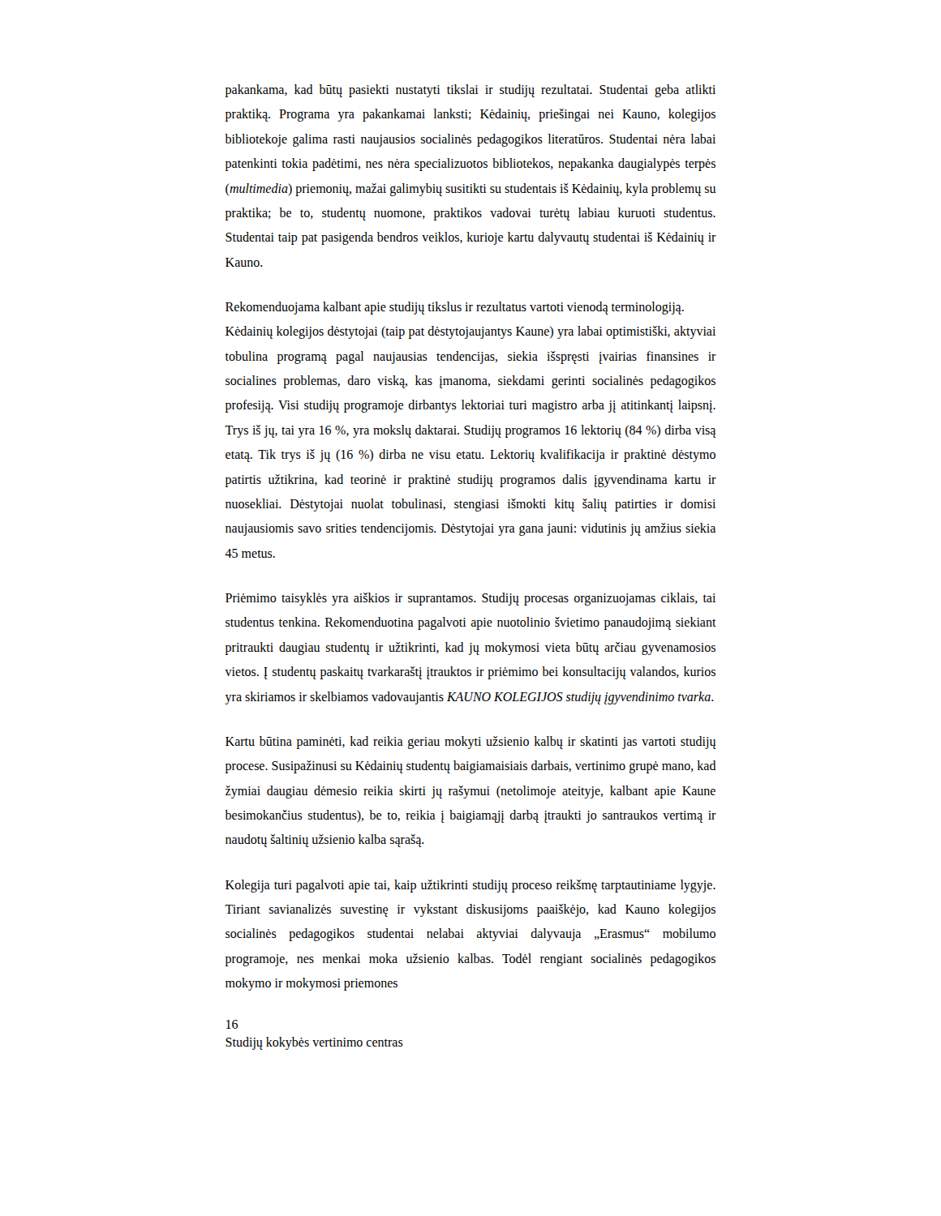pakankama, kad būtų pasiekti nustatyti tikslai ir studijų rezultatai. Studentai geba atlikti praktiką. Programa yra pakankamai lanksti; Kėdainių, priešingai nei Kauno, kolegijos bibliotekoje galima rasti naujausios socialinės pedagogikos literatūros. Studentai nėra labai patenkinti tokia padėtimi, nes nėra specializuotos bibliotekos, nepakanka daugialypės terpės (multimedia) priemonių, mažai galimybių susitikti su studentais iš Kėdainių, kyla problemų su praktika; be to, studentų nuomone, praktikos vadovai turėtų labiau kuruoti studentus. Studentai taip pat pasigenda bendros veiklos, kurioje kartu dalyvautų studentai iš Kėdainių ir Kauno.
Rekomenduojama kalbant apie studijų tikslus ir rezultatus vartoti vienodą terminologiją.
Kėdainių kolegijos dėstytojai (taip pat dėstytojaujantys Kaune) yra labai optimistiški, aktyviai tobulina programą pagal naujausias tendencijas, siekia išspręsti įvairias finansines ir socialines problemas, daro viską, kas įmanoma, siekdami gerinti socialinės pedagogikos profesiją. Visi studijų programoje dirbantys lektoriai turi magistro arba jį atitinkantį laipsnį. Trys iš jų, tai yra 16 %, yra mokslų daktarai. Studijų programos 16 lektorių (84 %) dirba visą etatą. Tik trys iš jų (16 %) dirba ne visu etatu. Lektorių kvalifikacija ir praktinė dėstymo patirtis užtikrina, kad teorinė ir praktinė studijų programos dalis įgyvendinama kartu ir nuosekliai. Dėstytojai nuolat tobulinasi, stengiasi išmokti kitų šalių patirties ir domisi naujausiomis savo srities tendencijomis. Dėstytojai yra gana jauni: vidutinis jų amžius siekia 45 metus.
Priėmimo taisyklės yra aiškios ir suprantamos. Studijų procesas organizuojamas ciklais, tai studentus tenkina. Rekomenduotina pagalvoti apie nuotolinio švietimo panaudojimą siekiant pritraukti daugiau studentų ir užtikrinti, kad jų mokymosi vieta būtų arčiau gyvenamosios vietos. Į studentų paskaitų tvarkaraštį įtrauktos ir priėmimo bei konsultacijų valandos, kurios yra skiriamos ir skelbiamos vadovaujantis KAUNO KOLEGIJOS studijų įgyvendinimo tvarka.
Kartu būtina paminėti, kad reikia geriau mokyti užsienio kalbų ir skatinti jas vartoti studijų procese. Susipažinusi su Kėdainių studentų baigiamaisiais darbais, vertinimo grupė mano, kad žymiai daugiau dėmesio reikia skirti jų rašymui (netolimoje ateityje, kalbant apie Kaune besimokančius studentus), be to, reikia į baigiamąjį darbą įtraukti jo santraukos vertimą ir naudotų šaltinių užsienio kalba sąrašą.
Kolegija turi pagalvoti apie tai, kaip užtikrinti studijų proceso reikšmę tarptautiniame lygyje. Tiriant savianalizės suvestinę ir vykstant diskusijoms paaiškėjo, kad Kauno kolegijos socialinės pedagogikos studentai nelabai aktyviai dalyvauja „Erasmus“ mobilumo programoje, nes menkai moka užsienio kalbas. Todėl rengiant socialinės pedagogikos mokymo ir mokymosi priemones
16 Studijų kokybės vertinimo centras